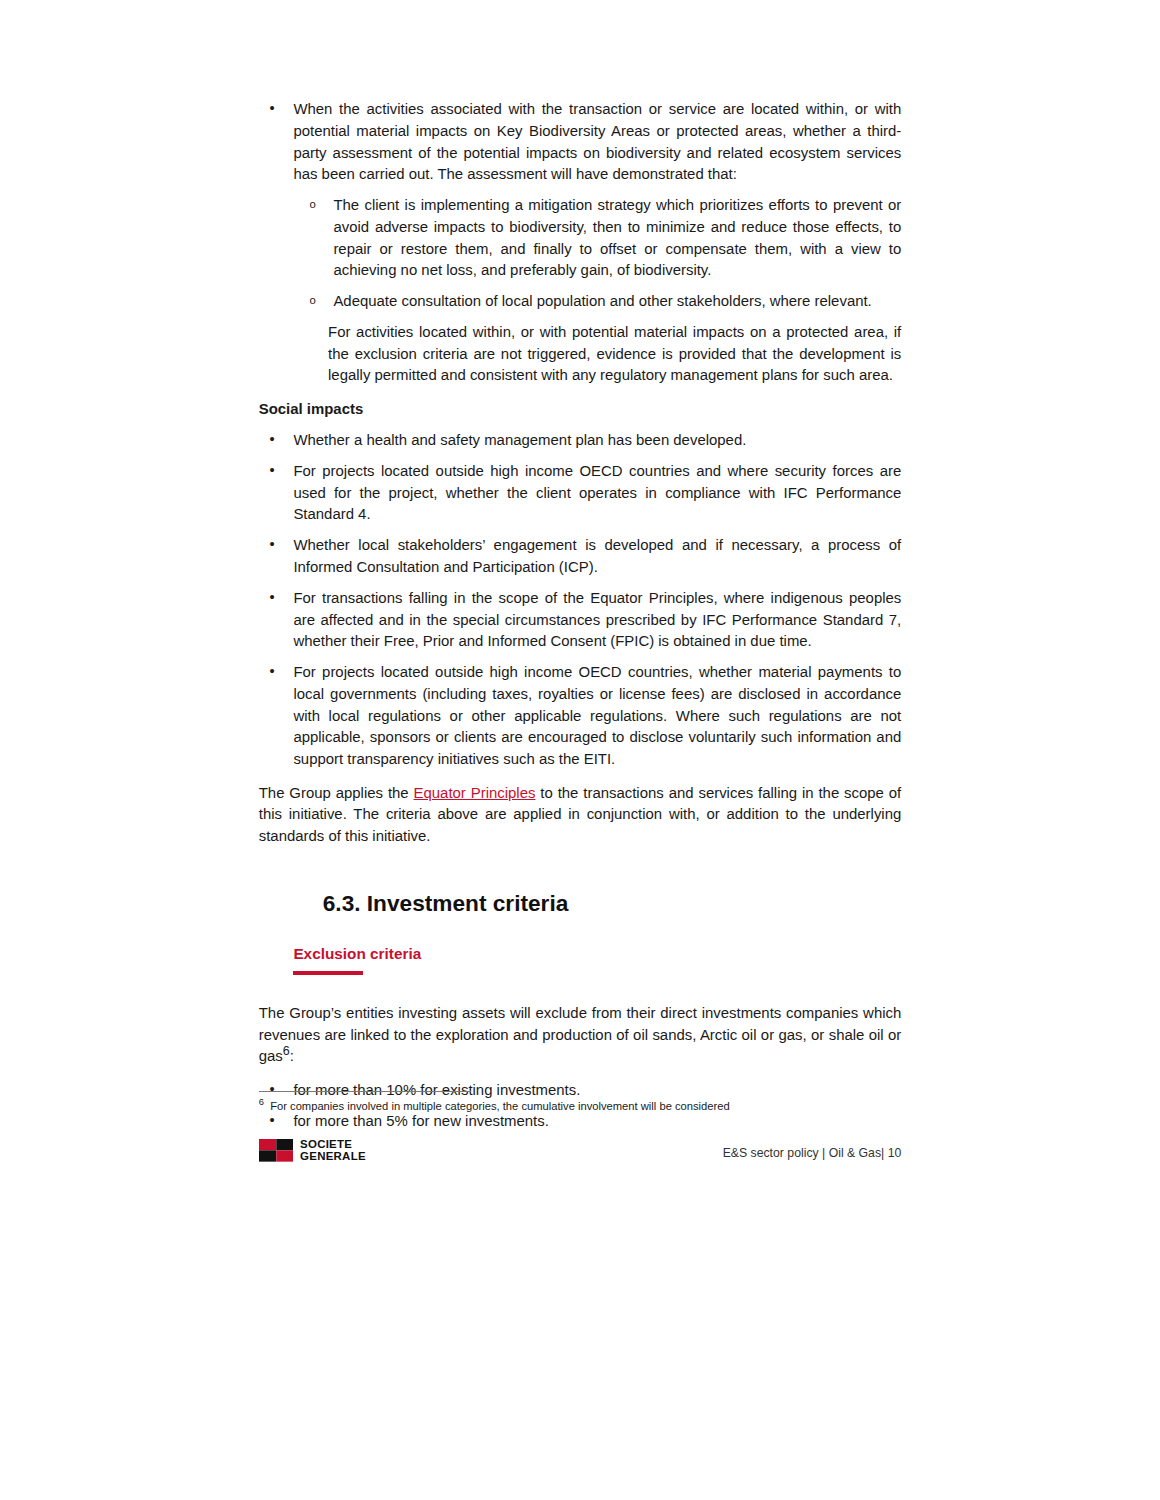When the activities associated with the transaction or service are located within, or with potential material impacts on Key Biodiversity Areas or protected areas, whether a third-party assessment of the potential impacts on biodiversity and related ecosystem services has been carried out. The assessment will have demonstrated that:
The client is implementing a mitigation strategy which prioritizes efforts to prevent or avoid adverse impacts to biodiversity, then to minimize and reduce those effects, to repair or restore them, and finally to offset or compensate them, with a view to achieving no net loss, and preferably gain, of biodiversity.
Adequate consultation of local population and other stakeholders, where relevant.
For activities located within, or with potential material impacts on a protected area, if the exclusion criteria are not triggered, evidence is provided that the development is legally permitted and consistent with any regulatory management plans for such area.
Social impacts
Whether a health and safety management plan has been developed.
For projects located outside high income OECD countries and where security forces are used for the project, whether the client operates in compliance with IFC Performance Standard 4.
Whether local stakeholders’ engagement is developed and if necessary, a process of Informed Consultation and Participation (ICP).
For transactions falling in the scope of the Equator Principles, where indigenous peoples are affected and in the special circumstances prescribed by IFC Performance Standard 7, whether their Free, Prior and Informed Consent (FPIC) is obtained in due time.
For projects located outside high income OECD countries, whether material payments to local governments (including taxes, royalties or license fees) are disclosed in accordance with local regulations or other applicable regulations. Where such regulations are not applicable, sponsors or clients are encouraged to disclose voluntarily such information and support transparency initiatives such as the EITI.
The Group applies the Equator Principles to the transactions and services falling in the scope of this initiative. The criteria above are applied in conjunction with, or addition to the underlying standards of this initiative.
6.3. Investment criteria
Exclusion criteria
The Group’s entities investing assets will exclude from their direct investments companies which revenues are linked to the exploration and production of oil sands, Arctic oil or gas, or shale oil or gas6:
for more than 10% for existing investments.
for more than 5% for new investments.
6 For companies involved in multiple categories, the cumulative involvement will be considered
Societe
Generale
E&S sector policy | Oil & Gas| 10